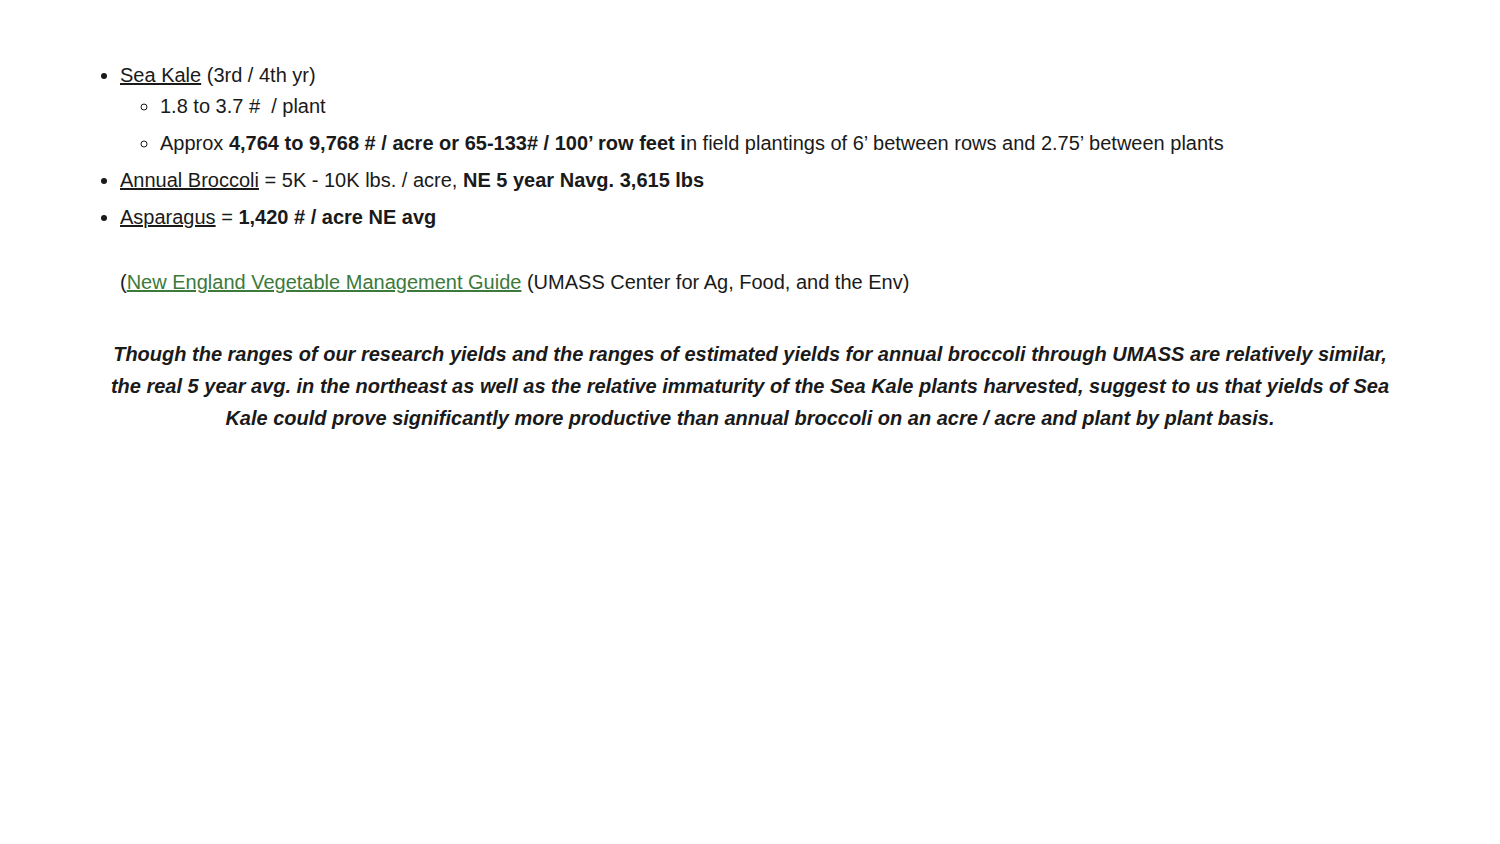Sea Kale (3rd / 4th yr)
1.8 to 3.7 # / plant
Approx 4,764 to 9,768 # / acre or 65-133# / 100’ row feet in field plantings of 6’ between rows and 2.75’ between plants
Annual Broccoli = 5K - 10K lbs. / acre, NE 5 year Navg. 3,615 lbs
Asparagus = 1,420 # / acre NE avg
(New England Vegetable Management Guide (UMASS Center for Ag, Food, and the Env)
Though the ranges of our research yields and the ranges of estimated yields for annual broccoli through UMASS are relatively similar, the real 5 year avg. in the northeast as well as the relative immaturity of the Sea Kale plants harvested, suggest to us that yields of Sea Kale could prove significantly more productive than annual broccoli on an acre / acre and plant by plant basis.